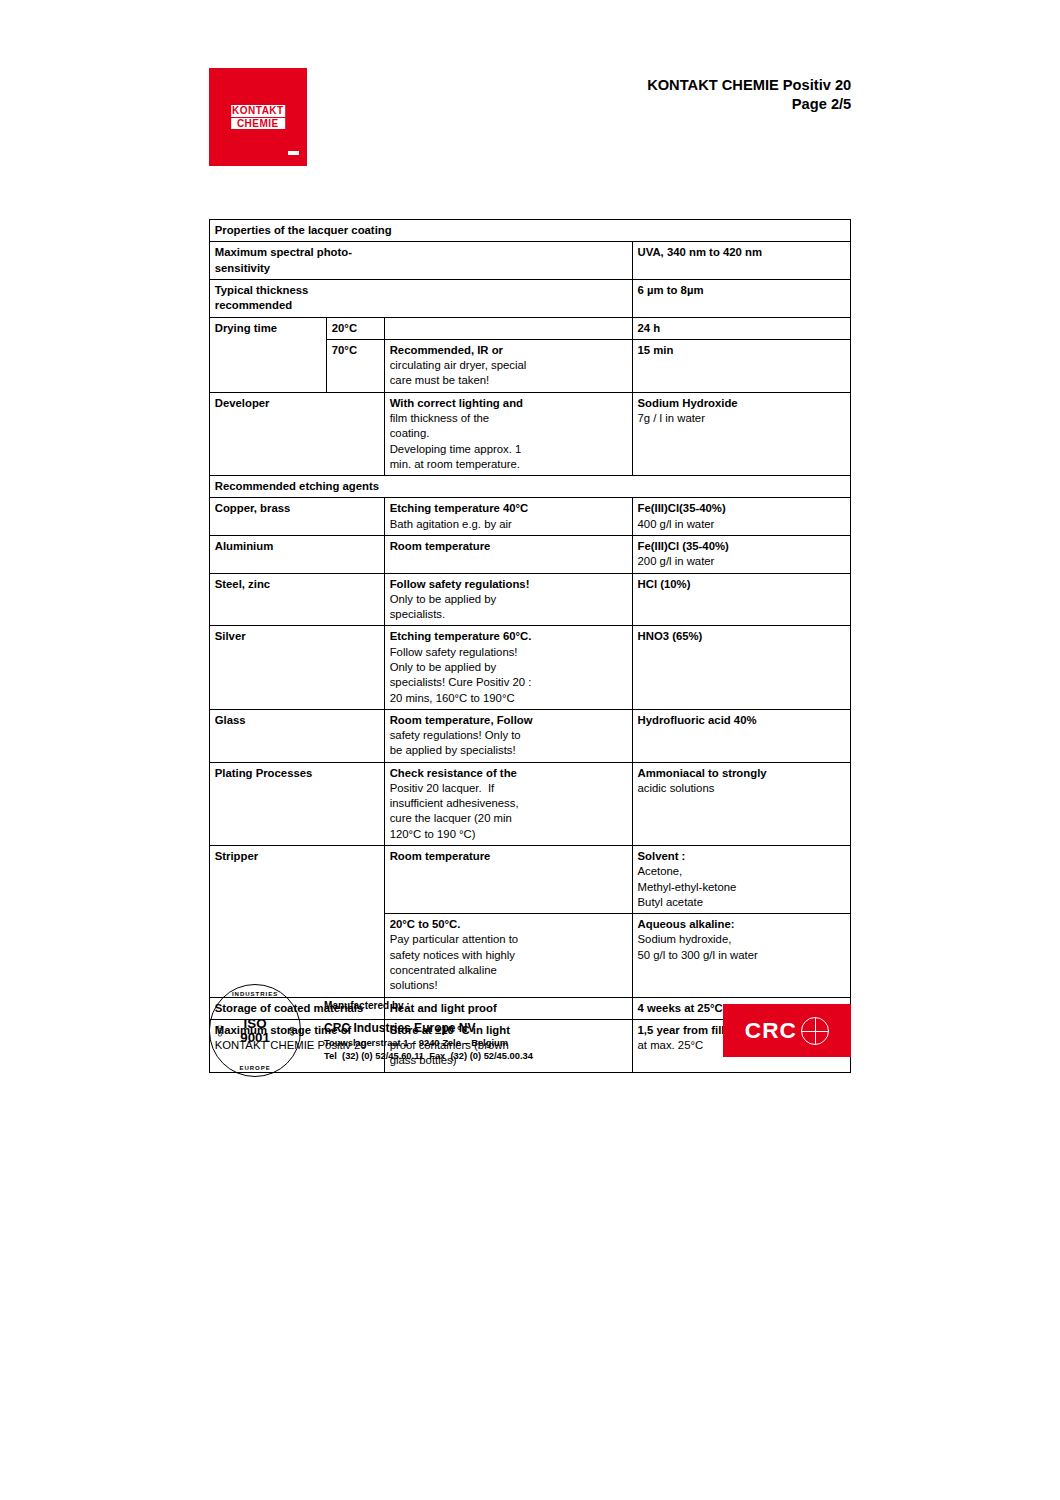KONTAKT CHEMIE
KONTAKT CHEMIE Positiv 20
Page 2/5
| Properties of the lacquer coating | |
| Maximum spectral photo-sensitivity | | UVA, 340 nm to 420 nm |
| Typical thickness recommended | | 6 µm to 8µm |
| Drying time | 20°C | | 24 h |
| 70°C | Recommended, IR or circulating air dryer, special care must be taken! | 15 min |
| Developer | With correct lighting and film thickness of the coating. Developing time approx. 1 min. at room temperature. | Sodium Hydroxide 7g / l in water |
| Recommended etching agents | |
| Copper, brass | Etching temperature 40°C Bath agitation e.g. by air | Fe(III)Cl(35-40%) 400 g/l in water |
| Aluminium | Room temperature | Fe(III)Cl (35-40%) 200 g/l in water |
| Steel, zinc | Follow safety regulations! Only to be applied by specialists. | HCl (10%) |
| Silver | Etching temperature 60°C. Follow safety regulations! Only to be applied by specialists! Cure Positiv 20 : 20 mins, 160°C to 190°C | HNO3 (65%) |
| Glass | Room temperature, Follow safety regulations! Only to be applied by specialists! | Hydrofluoric acid 40% |
| Plating Processes | Check resistance of the Positiv 20 lacquer. If insufficient adhesiveness, cure the lacquer (20 min 120°C to 190 °C) | Ammoniacal to strongly acidic solutions |
| Stripper | Room temperature | Solvent : Acetone, Methyl-ethyl-ketone Butyl acetate |
| 20°C to 50°C. Pay particular attention to safety notices with highly concentrated alkaline solutions! | Aqueous alkaline: Sodium hydroxide, 50 g/l to 300 g/l in water |
| Storage of coated materials | Heat and light proof | 4 weeks at 25°C |
| Maximum storage time of KONTAKT CHEMIE Positiv 20 | Store at ±10 °C in light proof containers (brown glass bottles) | 1,5 year from filling date at max. 25°C |
INDUSTRIES
CRC
ISO
ISO
9001
EUROPE
Manufactered by :
CRC Industries Europe NV
Touwslagerstraat 1 – 9240 Zele – Belgium
Tel (32) (0) 52/45.60.11 Fax (32) (0) 52/45.00.34
CRC